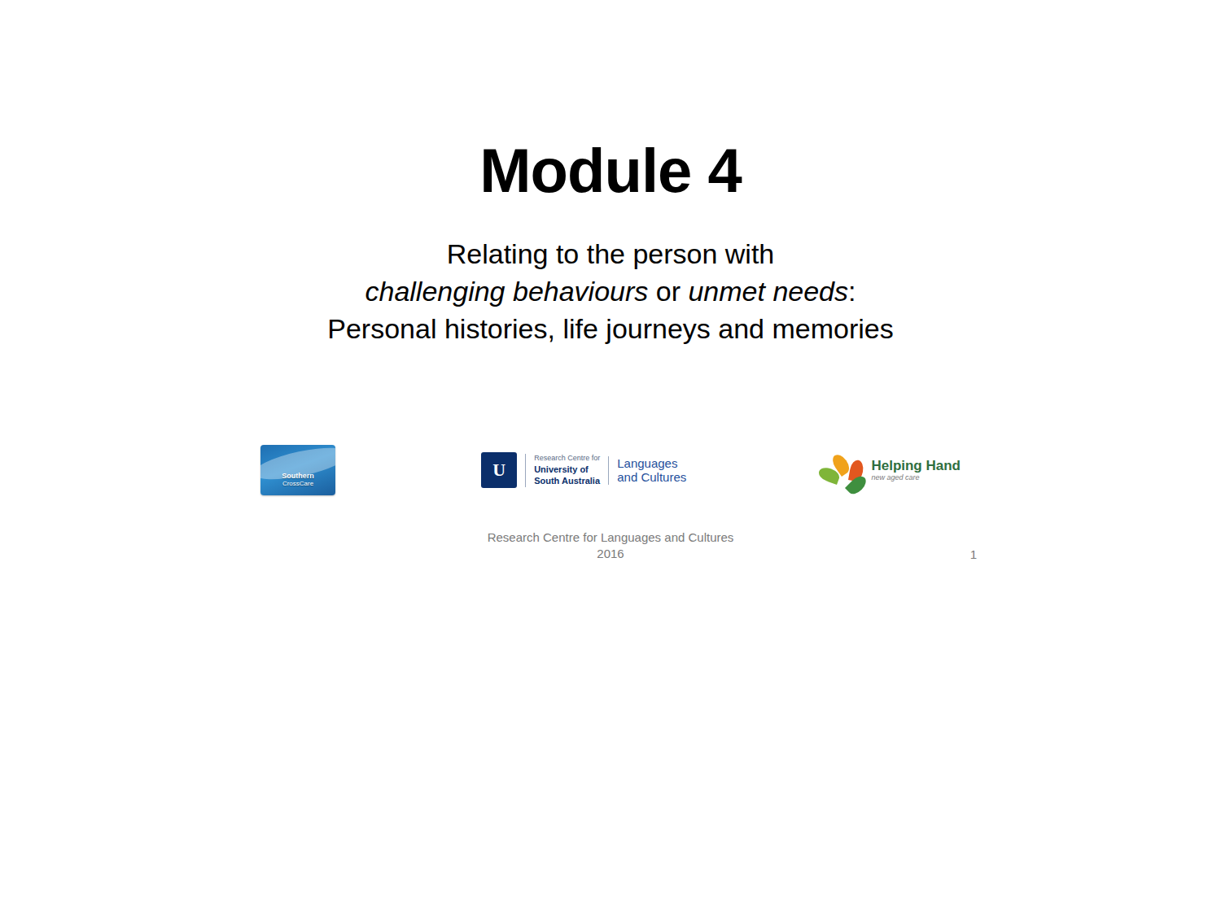Module 4
Relating to the person with
challenging behaviours or unmet needs:
Personal histories, life journeys and memories
SouthernCrossCare
U
Research Centre for University of South Australia
Languages and Cultures
Helping Hand
new aged care
Research Centre for Languages and Cultures
2016
1